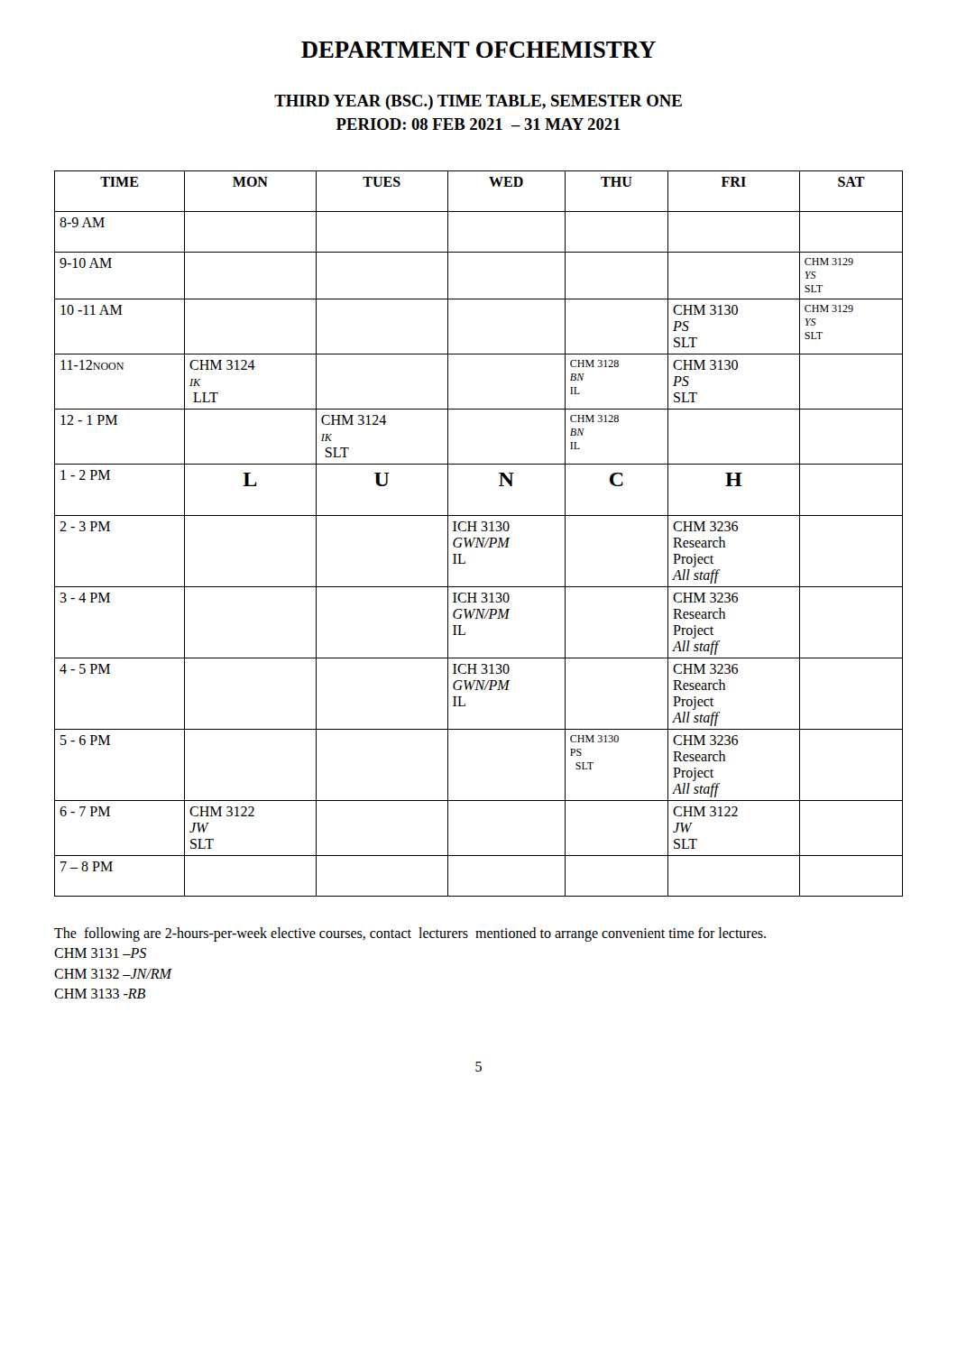DEPARTMENT OFCHEMISTRY
THIRD YEAR (BSC.) TIME TABLE, SEMESTER ONE
PERIOD: 08 FEB 2021 – 31 MAY 2021
| TIME | MON | TUES | WED | THU | FRI | SAT |
| --- | --- | --- | --- | --- | --- | --- |
| 8-9 AM | | | | | | |
| 9-10 AM | | | | | | CHM 3129 YS SLT |
| 10 -11 AM | | | | | CHM 3130 PS SLT | CHM 3129 YS SLT |
| 11-12 NOON | CHM 3124 IK LLT | | | CHM 3128 BN IL | CHM 3130 PS SLT | |
| 12 - 1 PM | | CHM 3124 IK SLT | | CHM 3128 BN IL | | |
| 1 - 2 PM | L | U | N | C | H | |
| 2 - 3 PM | | | ICH 3130 GWN/PM IL | | CHM 3236 Research Project All staff | |
| 3 - 4 PM | | | ICH 3130 GWN/PM IL | | CHM 3236 Research Project All staff | |
| 4 - 5 PM | | | ICH 3130 GWN/PM IL | | CHM 3236 Research Project All staff | |
| 5 - 6 PM | | | | CHM 3130 PS SLT | CHM 3236 Research Project All staff | |
| 6 - 7 PM | CHM 3122 JW SLT | | | | CHM 3122 JW SLT | |
| 7 – 8 PM | | | | | | |
The following are 2-hours-per-week elective courses, contact lecturers mentioned to arrange convenient time for lectures.
CHM 3131 –PS
CHM 3132 –JN/RM
CHM 3133 -RB
5